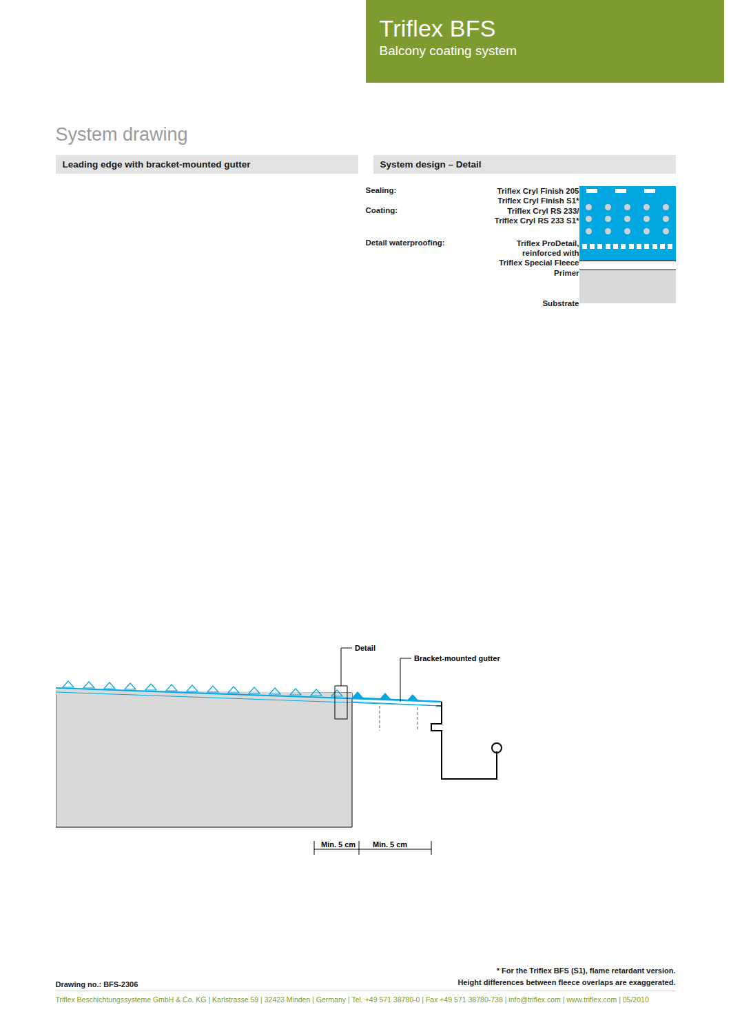Triflex BFS
Balcony coating system
System drawing
Leading edge with bracket-mounted gutter
System design – Detail
| Sealing: | Triflex Cryl Finish 205 Triflex Cryl Finish S1* | |
| Coating: | Triflex Cryl RS 233/ Triflex Cryl RS 233 S1* |
| Detail waterproofing: | Triflex ProDetail, reinforced with Triflex Special Fleece |
| | Primer |
| | Substrate |
Detail Bracket-mounted gutter Min. 5 cm Min. 5 cm
Drawing no.: BFS-2306
* For the Triflex BFS (S1), flame retardant version.
Height differences between fleece overlaps are exaggerated.
Triflex Beschichtungssysteme GmbH & Co. KG | Karlstrasse 59 | 32423 Minden | Germany | Tel. +49 571 38780-0 | Fax +49 571 38780-738 | info@triflex.com | www.triflex.com | 05/2010